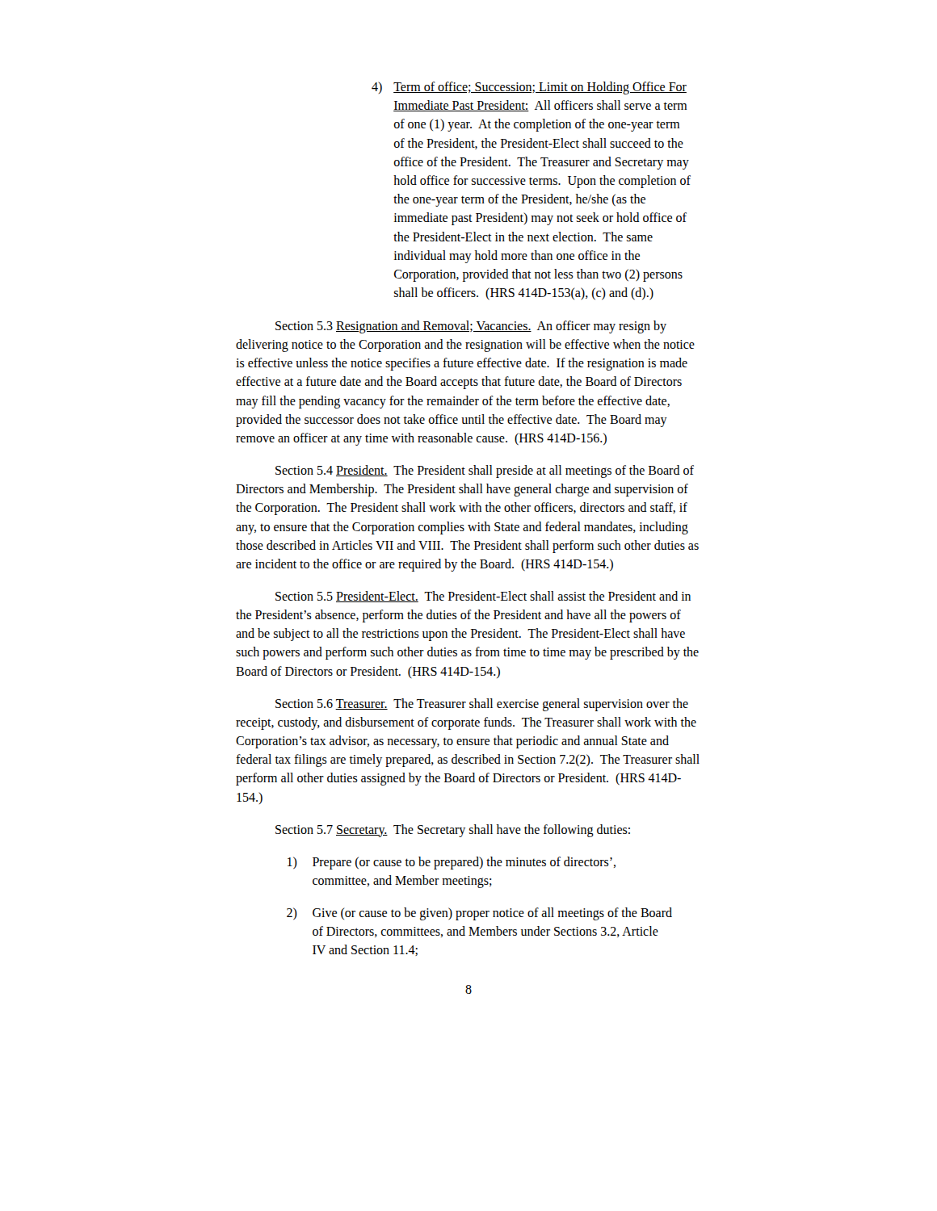4) Term of office; Succession; Limit on Holding Office For Immediate Past President: All officers shall serve a term of one (1) year. At the completion of the one-year term of the President, the President-Elect shall succeed to the office of the President. The Treasurer and Secretary may hold office for successive terms. Upon the completion of the one-year term of the President, he/she (as the immediate past President) may not seek or hold office of the President-Elect in the next election. The same individual may hold more than one office in the Corporation, provided that not less than two (2) persons shall be officers. (HRS 414D-153(a), (c) and (d).)
Section 5.3 Resignation and Removal; Vacancies. An officer may resign by delivering notice to the Corporation and the resignation will be effective when the notice is effective unless the notice specifies a future effective date. If the resignation is made effective at a future date and the Board accepts that future date, the Board of Directors may fill the pending vacancy for the remainder of the term before the effective date, provided the successor does not take office until the effective date. The Board may remove an officer at any time with reasonable cause. (HRS 414D-156.)
Section 5.4 President. The President shall preside at all meetings of the Board of Directors and Membership. The President shall have general charge and supervision of the Corporation. The President shall work with the other officers, directors and staff, if any, to ensure that the Corporation complies with State and federal mandates, including those described in Articles VII and VIII. The President shall perform such other duties as are incident to the office or are required by the Board. (HRS 414D-154.)
Section 5.5 President-Elect. The President-Elect shall assist the President and in the President’s absence, perform the duties of the President and have all the powers of and be subject to all the restrictions upon the President. The President-Elect shall have such powers and perform such other duties as from time to time may be prescribed by the Board of Directors or President. (HRS 414D-154.)
Section 5.6 Treasurer. The Treasurer shall exercise general supervision over the receipt, custody, and disbursement of corporate funds. The Treasurer shall work with the Corporation’s tax advisor, as necessary, to ensure that periodic and annual State and federal tax filings are timely prepared, as described in Section 7.2(2). The Treasurer shall perform all other duties assigned by the Board of Directors or President. (HRS 414D-154.)
Section 5.7 Secretary. The Secretary shall have the following duties:
1) Prepare (or cause to be prepared) the minutes of directors’, committee, and Member meetings;
2) Give (or cause to be given) proper notice of all meetings of the Board of Directors, committees, and Members under Sections 3.2, Article IV and Section 11.4;
8